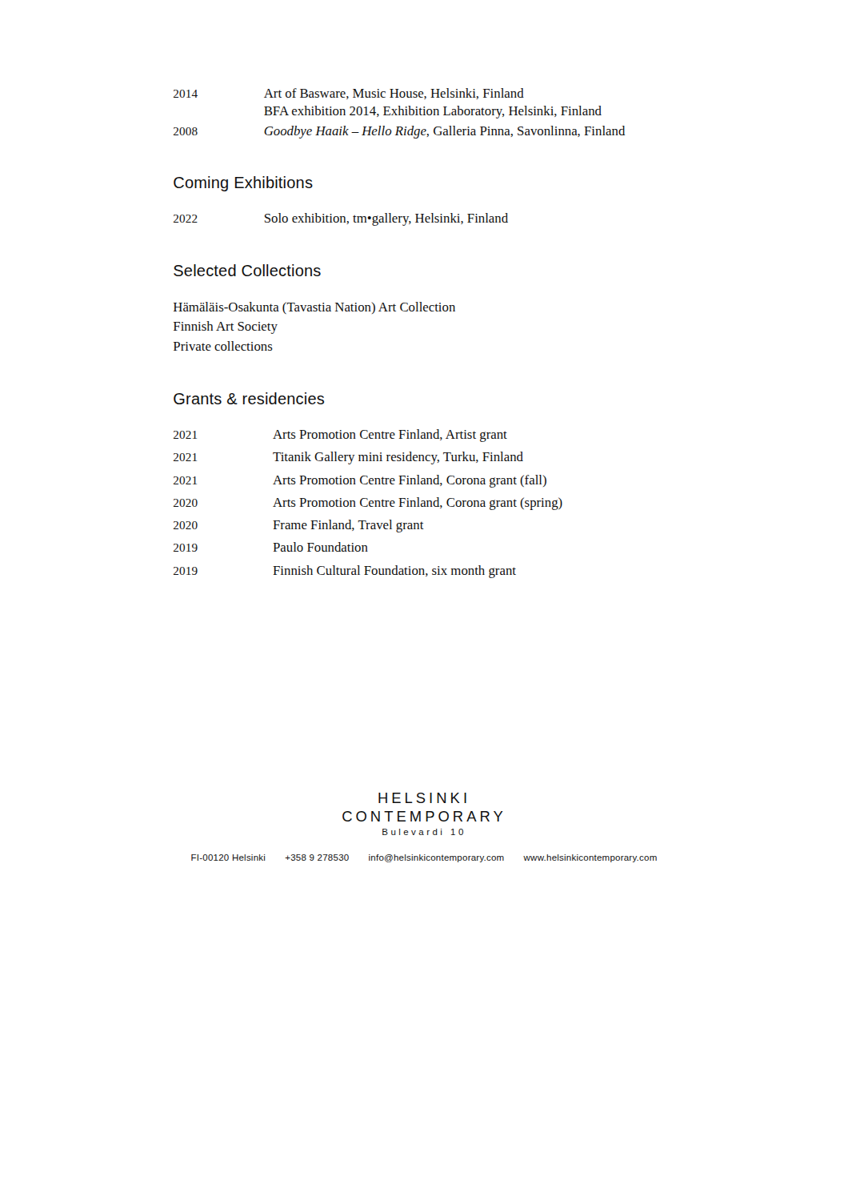2014
Art of Basware, Music House, Helsinki, Finland BFA exhibition 2014, Exhibition Laboratory, Helsinki, Finland
2008
Goodbye Haaik – Hello Ridge, Galleria Pinna, Savonlinna, Finland
Coming Exhibitions
2022
Solo exhibition, tm•gallery, Helsinki, Finland
Selected Collections
Hämäläis-Osakunta (Tavastia Nation) Art Collection
Finnish Art Society
Private collections
Grants & residencies
2021
Arts Promotion Centre Finland, Artist grant
2021
Titanik Gallery mini residency, Turku, Finland
2021
Arts Promotion Centre Finland, Corona grant (fall)
2020
Arts Promotion Centre Finland, Corona grant (spring)
2020
Frame Finland, Travel grant
2019
Paulo Foundation
2019
Finnish Cultural Foundation, six month grant
HELSINKI
CONTEMPORARY Bulevardi 10
FI-00120 Helsinki +358 9 278530 info@helsinkicontemporary.com www.helsinkicontemporary.com